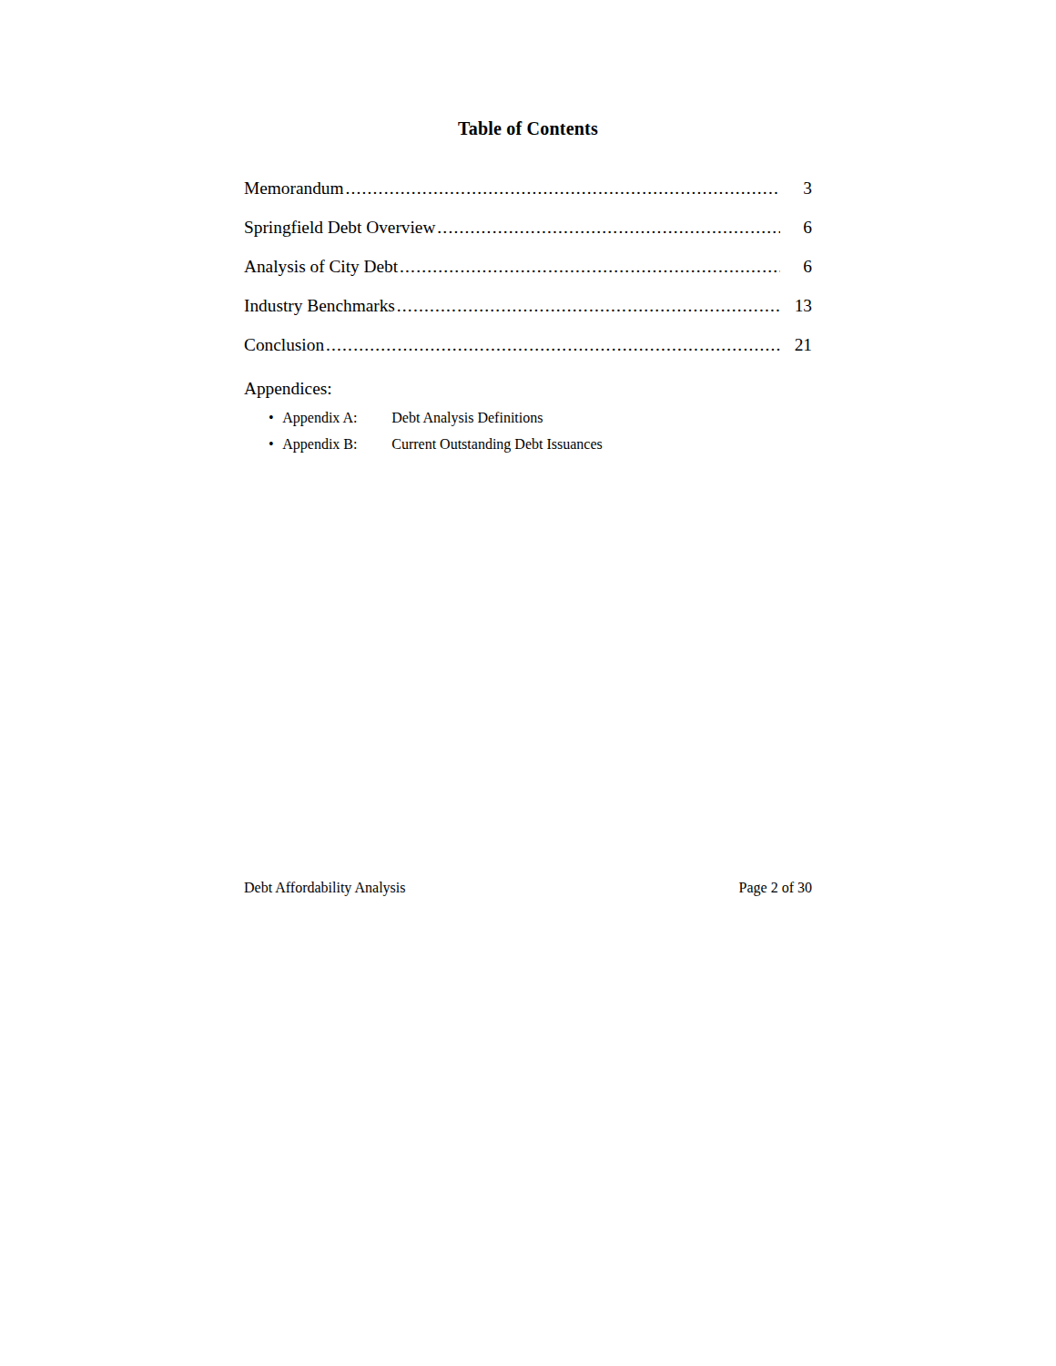Table of Contents
Memorandum ........................................................................................................... 3
Springfield Debt Overview ....................................................................................... 6
Analysis of City Debt .............................................................................................. 6
Industry Benchmarks .............................................................................................. 13
Conclusion ........................................................................................................... 21
Appendices:
• Appendix A: Debt Analysis Definitions
• Appendix B: Current Outstanding Debt Issuances
Debt Affordability Analysis Page 2 of 30